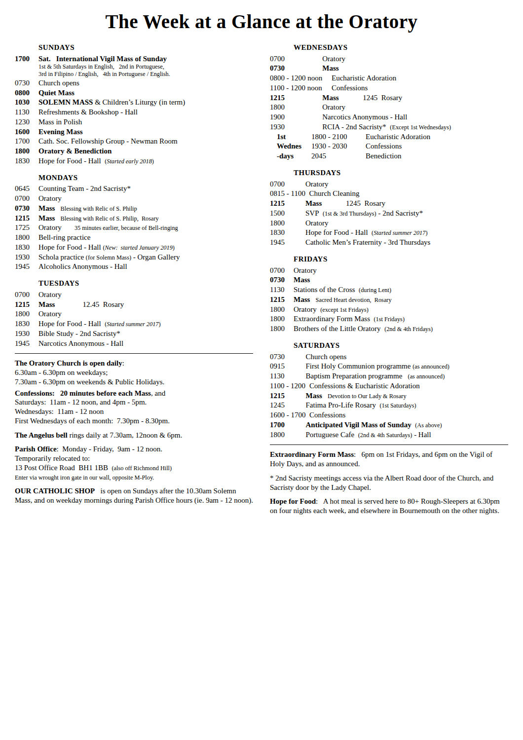The Week at a Glance at the Oratory
SUNDAYS
| 1700 | Sat. International Vigil Mass of Sunday 1st & 5th Saturdays in English, 2nd in Portuguese, 3rd in Filipino / English, 4th in Portuguese / English. |
| 0730 | Church opens |
| 0800 | Quiet Mass |
| 1030 | SOLEMN MASS & Children’s Liturgy (in term) |
| 1130 | Refreshments & Bookshop - Hall |
| 1230 | Mass in Polish |
| 1600 | Evening Mass |
| 1700 | Cath. Soc. Fellowship Group - Newman Room |
| 1800 | Oratory & Benediction |
| 1830 | Hope for Food - Hall ( Started early 2018 ) |
MONDAYS
| 0645 | Counting Team - 2nd Sacristy* |
| 0700 | Oratory |
| 0730 | Mass Blessing with Relic of S. Philip |
| 1215 | Mass Blessing with Relic of S. Philip, Rosary |
| 1725 | Oratory 35 minutes earlier, because of Bell-ringing |
| 1800 | Bell-ring practice |
| 1830 | Hope for Food - Hall ( New: started January 2019 ) |
| 1930 | Schola practice (for Solemn Mass) - Organ Gallery |
| 1945 | Alcoholics Anonymous - Hall |
TUESDAYS
| 0700 | Oratory |
| 1215 | Mass 12.45 Rosary |
| 1800 | Oratory |
| 1830 | Hope for Food - Hall ( Started summer 2017 ) |
| 1930 | Bible Study - 2nd Sacristy* |
| 1945 | Narcotics Anonymous - Hall |
The Oratory Church is open daily:
6.30am - 6.30pm on weekdays;
7.30am - 6.30pm on weekends & Public Holidays.
Confessions: 20 minutes before each Mass, and
Saturdays: 11am - 12 noon, and 4pm - 5pm.
Wednesdays: 11am - 12 noon
First Wednesdays of each month: 7.30pm - 8.30pm.
The Angelus bell rings daily at 7.30am, 12noon & 6pm.
Parish Office: Monday - Friday, 9am - 12 noon.
Temporarily relocated to:
13 Post Office Road BH1 1BB (also off Richmond Hill)
Enter via wrought iron gate in our wall, opposite M-Ploy.
OUR CATHOLIC SHOP is open on Sundays after the 10.30am Solemn Mass, and on weekday mornings during Parish Office hours (ie. 9am - 12 noon).
WEDNESDAYS
| 0700 | Oratory |
| 0730 | Mass |
| 0800 - 1200 noon | Eucharistic Adoration |
| 1100 - 1200 noon | Confessions |
| 1215 | Mass 1245 Rosary |
| 1800 | Oratory |
| 1900 | Narcotics Anonymous - Hall |
| 1930 | RCIA - 2nd Sacristy* (Except 1st Wednesdays) |
| 1st | 1800 - 2100 | Eucharistic Adoration |
| Wednes | 1930 - 2030 | Confessions |
| -days | 2045 | Benediction |
THURSDAYS
| 0700 | Oratory |
| 0815 - 1100 | Church Cleaning |
| 1215 | Mass 1245 Rosary |
| 1500 | SVP (1st & 3rd Thursdays) - 2nd Sacristy* |
| 1800 | Oratory |
| 1830 | Hope for Food - Hall ( Started summer 2017 ) |
| 1945 | Catholic Men’s Fraternity - 3rd Thursdays |
FRIDAYS
| 0700 | Oratory |
| 0730 | Mass |
| 1130 | Stations of the Cross (during Lent) |
| 1215 | Mass Sacred Heart devotion, Rosary |
| 1800 | Oratory (except 1st Fridays) |
| 1800 | Extraordinary Form Mass (1st Fridays) |
| 1800 | Brothers of the Little Oratory (2nd & 4th Fridays) |
SATURDAYS
| 0730 | Church opens |
| 0915 | First Holy Communion programme (as announced) |
| 1130 | Baptism Preparation programme (as announced) |
| 1100 - 1200 | Confessions & Eucharistic Adoration |
| 1215 | Mass Devotion to Our Lady & Rosary |
| 1245 | Fatima Pro-Life Rosary (1st Saturdays) |
| 1600 - 1700 | Confessions |
| 1700 | Anticipated Vigil Mass of Sunday (As above) |
| 1800 | Portuguese Cafe (2nd & 4th Saturdays) - Hall |
Extraordinary Form Mass: 6pm on 1st Fridays, and 6pm on the Vigil of Holy Days, and as announced.
* 2nd Sacristy meetings access via the Albert Road door of the Church, and Sacristy door by the Lady Chapel.
Hope for Food: A hot meal is served here to 80+ Rough-Sleepers at 6.30pm on four nights each week, and elsewhere in Bournemouth on the other nights.